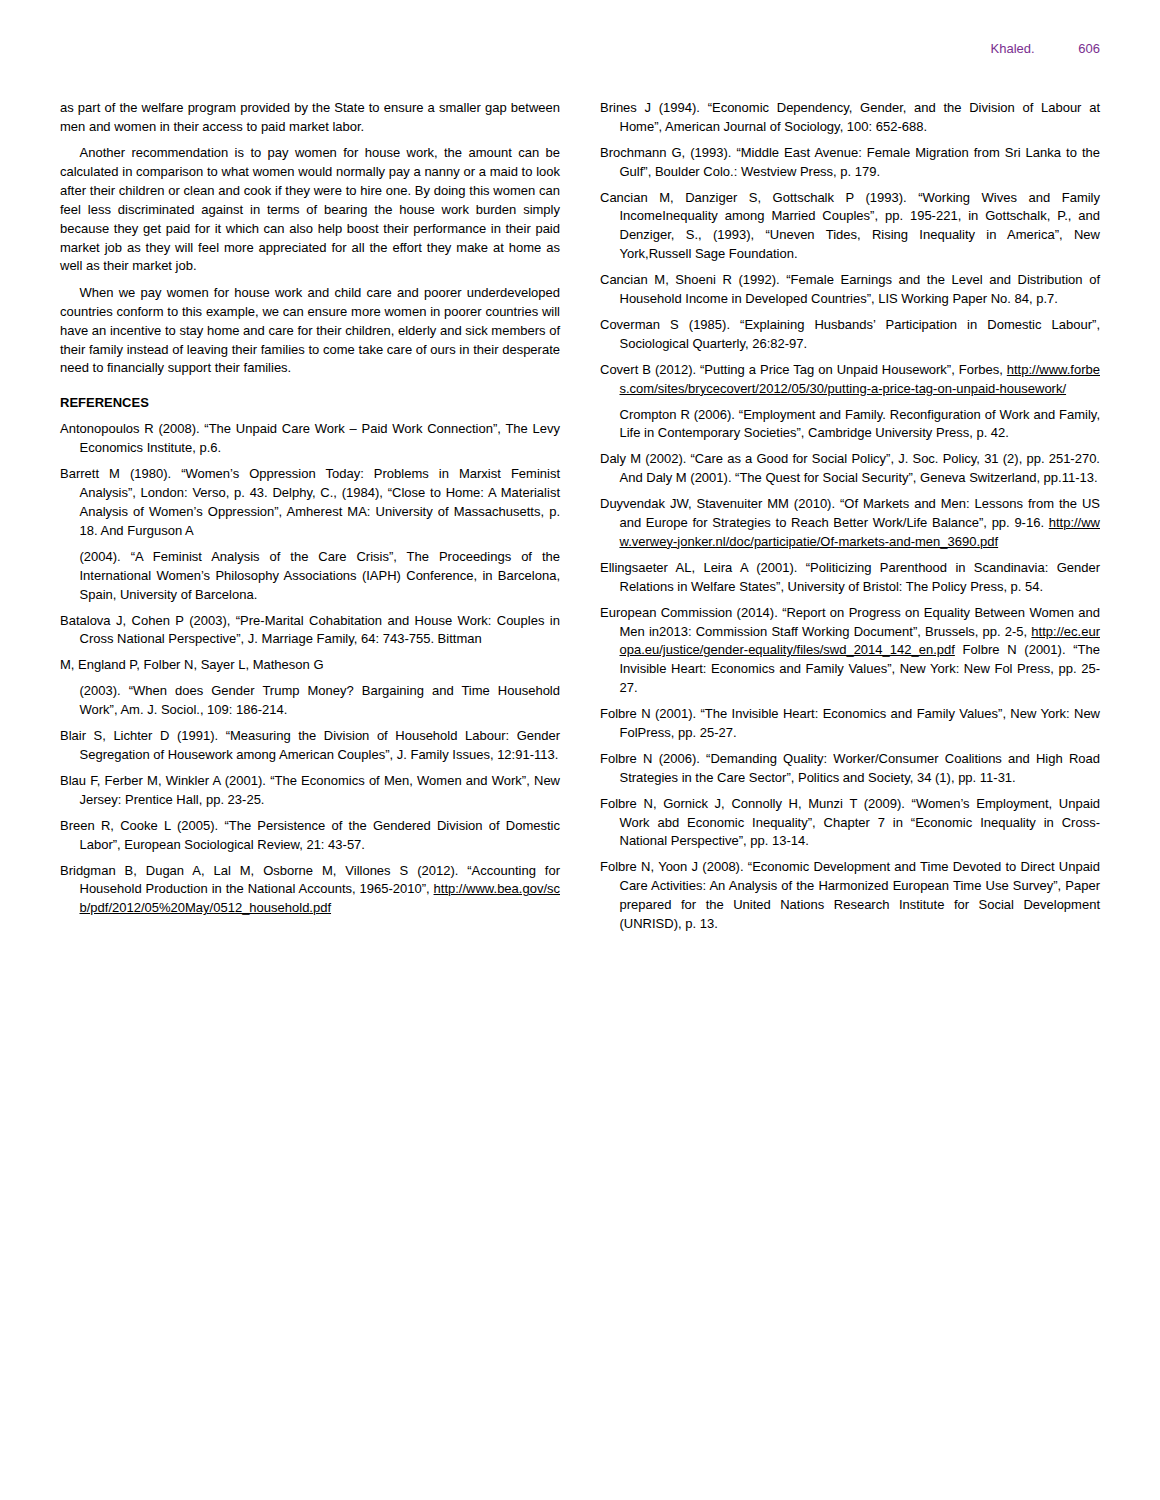Khaled. 606
as part of the welfare program provided by the State to ensure a smaller gap between men and women in their access to paid market labor.
Another recommendation is to pay women for house work, the amount can be calculated in comparison to what women would normally pay a nanny or a maid to look after their children or clean and cook if they were to hire one. By doing this women can feel less discriminated against in terms of bearing the house work burden simply because they get paid for it which can also help boost their performance in their paid market job as they will feel more appreciated for all the effort they make at home as well as their market job.
When we pay women for house work and child care and poorer underdeveloped countries conform to this example, we can ensure more women in poorer countries will have an incentive to stay home and care for their children, elderly and sick members of their family instead of leaving their families to come take care of ours in their desperate need to financially support their families.
REFERENCES
Antonopoulos R (2008). “The Unpaid Care Work – Paid Work Connection”, The Levy Economics Institute, p.6.
Barrett M (1980). “Women’s Oppression Today: Problems in Marxist Feminist Analysis”, London: Verso, p. 43. Delphy, C., (1984), “Close to Home: A Materialist Analysis of Women’s Oppression”, Amherest MA: University of Massachusetts, p. 18. And Furguson A
(2004). “A Feminist Analysis of the Care Crisis”, The Proceedings of the International Women’s Philosophy Associations (IAPH) Conference, in Barcelona, Spain, University of Barcelona.
Batalova J, Cohen P (2003), “Pre-Marital Cohabitation and House Work: Couples in Cross National Perspective”, J. Marriage Family, 64: 743-755. Bittman
M, England P, Folber N, Sayer L, Matheson G
(2003). “When does Gender Trump Money? Bargaining and Time Household Work”, Am. J. Sociol., 109: 186-214.
Blair S, Lichter D (1991). “Measuring the Division of Household Labour: Gender Segregation of Housework among American Couples”, J. Family Issues, 12:91-113.
Blau F, Ferber M, Winkler A (2001). “The Economics of Men, Women and Work”, New Jersey: Prentice Hall, pp. 23-25.
Breen R, Cooke L (2005). “The Persistence of the Gendered Division of Domestic Labor”, European Sociological Review, 21: 43-57.
Bridgman B, Dugan A, Lal M, Osborne M, Villones S (2012). “Accounting for Household Production in the National Accounts, 1965-2010”, http://www.bea.gov/scb/pdf/2012/05%20May/0512_household.pdf
Brines J (1994). “Economic Dependency, Gender, and the Division of Labour at Home”, American Journal of Sociology, 100: 652-688.
Brochmann G, (1993). “Middle East Avenue: Female Migration from Sri Lanka to the Gulf”, Boulder Colo.: Westview Press, p. 179.
Cancian M, Danziger S, Gottschalk P (1993). “Working Wives and Family IncomeInequality among Married Couples”, pp. 195-221, in Gottschalk, P., and Denziger, S., (1993), “Uneven Tides, Rising Inequality in America”, New York,Russell Sage Foundation.
Cancian M, Shoeni R (1992). “Female Earnings and the Level and Distribution of Household Income in Developed Countries”, LIS Working Paper No. 84, p.7.
Coverman S (1985). “Explaining Husbands’ Participation in Domestic Labour”, Sociological Quarterly, 26:82-97.
Covert B (2012). “Putting a Price Tag on Unpaid Housework”, Forbes, http://www.forbes.com/sites/brycecovert/2012/05/30/putting-a-price-tag-on-unpaid-housework/
Crompton R (2006). “Employment and Family. Reconfiguration of Work and Family, Life in Contemporary Societies”, Cambridge University Press, p. 42.
Daly M (2002). “Care as a Good for Social Policy”, J. Soc. Policy, 31 (2), pp. 251-270. And Daly M (2001). “The Quest for Social Security”, Geneva Switzerland, pp.11-13.
Duyvendak JW, Stavenuiter MM (2010). “Of Markets and Men: Lessons from the US and Europe for Strategies to Reach Better Work/Life Balance”, pp. 9-16. http://www.verwey-jonker.nl/doc/participatie/Of-markets-and-men_3690.pdf
Ellingsaeter AL, Leira A (2001). “Politicizing Parenthood in Scandinavia: Gender Relations in Welfare States”, University of Bristol: The Policy Press, p. 54.
European Commission (2014). “Report on Progress on Equality Between Women and Men in2013: Commission Staff Working Document”, Brussels, pp. 2-5, http://ec.europa.eu/justice/gender-equality/files/swd_2014_142_en.pdf Folbre N (2001). “The Invisible Heart: Economics and Family Values”, New York: New Fol Press, pp. 25-27.
Folbre N (2001). “The Invisible Heart: Economics and Family Values”, New York: New FolPress, pp. 25-27.
Folbre N (2006). “Demanding Quality: Worker/Consumer Coalitions and High Road Strategies in the Care Sector”, Politics and Society, 34 (1), pp. 11-31.
Folbre N, Gornick J, Connolly H, Munzi T (2009). “Women’s Employment, Unpaid Work abd Economic Inequality”, Chapter 7 in “Economic Inequality in Cross-National Perspective”, pp. 13-14.
Folbre N, Yoon J (2008). “Economic Development and Time Devoted to Direct Unpaid Care Activities: An Analysis of the Harmonized European Time Use Survey”, Paper prepared for the United Nations Research Institute for Social Development (UNRISD), p. 13.